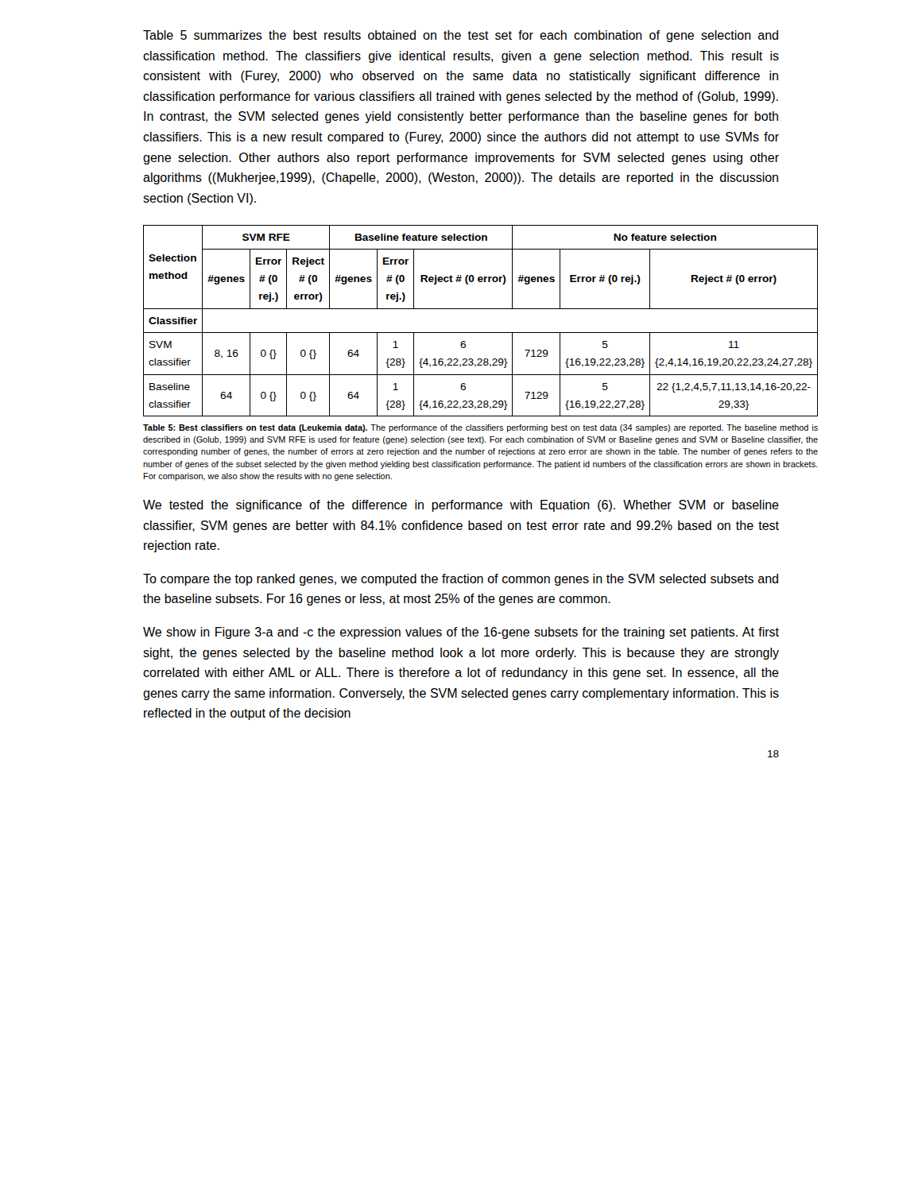Table 5 summarizes the best results obtained on the test set for each combination of gene selection and classification method. The classifiers give identical results, given a gene selection method. This result is consistent with (Furey, 2000) who observed on the same data no statistically significant difference in classification performance for various classifiers all trained with genes selected by the method of (Golub, 1999). In contrast, the SVM selected genes yield consistently better performance than the baseline genes for both classifiers. This is a new result compared to (Furey, 2000) since the authors did not attempt to use SVMs for gene selection. Other authors also report performance improvements for SVM selected genes using other algorithms ((Mukherjee,1999), (Chapelle, 2000), (Weston, 2000)). The details are reported in the discussion section (Section VI).
Table 5: Best classifiers on test data (Leukemia data). The performance of the classifiers performing best on test data (34 samples) are reported. The baseline method is described in (Golub, 1999) and SVM RFE is used for feature (gene) selection (see text). For each combination of SVM or Baseline genes and SVM or Baseline classifier, the corresponding number of genes, the number of errors at zero rejection and the number of rejections at zero error are shown in the table. The number of genes refers to the number of genes of the subset selected by the given method yielding best classification performance. The patient id numbers of the classification errors are shown in brackets. For comparison, we also show the results with no gene selection.
| Selection method | SVM RFE | Baseline feature selection | No feature selection |
| --- | --- | --- | --- |
| #genes | Error # (0 rej.) | Reject # (0 error) | #genes | Error # (0 rej.) | Reject # (0 error) | #genes | Error # (0 rej.) | Reject # (0 error) |
| Classifier | |
| SVM classifier | 8, 16 | 0 {} | 0 {} | 64 | 1 {28} | 6 {4,16,22,23,28,29} | 7129 | 5 {16,19,22,23,28} | 11 {2,4,14,16,19,20,22,23,24,27,28} |
| Baseline classifier | 64 | 0 {} | 0 {} | 64 | 1 {28} | 6 {4,16,22,23,28,29} | 7129 | 5 {16,19,22,27,28} | 22 {1,2,4,5,7,11,13,14,16-20,22-29,33} |
We tested the significance of the difference in performance with Equation (6). Whether SVM or baseline classifier, SVM genes are better with 84.1% confidence based on test error rate and 99.2% based on the test rejection rate.
To compare the top ranked genes, we computed the fraction of common genes in the SVM selected subsets and the baseline subsets. For 16 genes or less, at most 25% of the genes are common.
We show in Figure 3-a and -c the expression values of the 16-gene subsets for the training set patients. At first sight, the genes selected by the baseline method look a lot more orderly. This is because they are strongly correlated with either AML or ALL. There is therefore a lot of redundancy in this gene set. In essence, all the genes carry the same information. Conversely, the SVM selected genes carry complementary information. This is reflected in the output of the decision
18